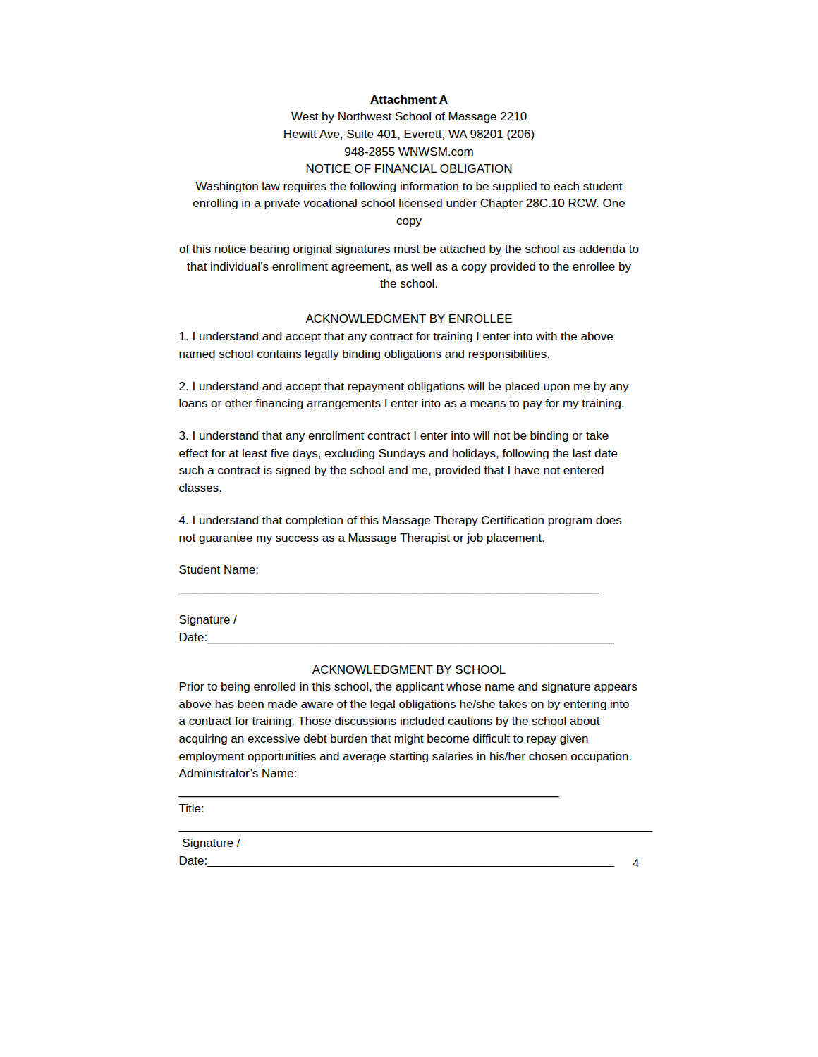Attachment A
West by Northwest School of Massage 2210
Hewitt Ave, Suite 401, Everett, WA 98201 (206)
948-2855 WNWSM.com
NOTICE OF FINANCIAL OBLIGATION
Washington law requires the following information to be supplied to each student enrolling in a private vocational school licensed under Chapter 28C.10 RCW. One copy
of this notice bearing original signatures must be attached by the school as addenda to that individual’s enrollment agreement, as well as a copy provided to the enrollee by the school.
ACKNOWLEDGMENT BY ENROLLEE
1. I understand and accept that any contract for training I enter into with the above named school contains legally binding obligations and responsibilities.
2. I understand and accept that repayment obligations will be placed upon me by any loans or other financing arrangements I enter into as a means to pay for my training.
3. I understand that any enrollment contract I enter into will not be binding or take effect for at least five days, excluding Sundays and holidays, following the last date such a contract is signed by the school and me, provided that I have not entered classes.
4. I understand that completion of this Massage Therapy Certification program does not guarantee my success as a Massage Therapist or job placement.
Student Name: _______________________________________________________________
Signature / Date:_____________________________________________________________
ACKNOWLEDGMENT BY SCHOOL
Prior to being enrolled in this school, the applicant whose name and signature appears above has been made aware of the legal obligations he/she takes on by entering into a contract for training. Those discussions included cautions by the school about acquiring an excessive debt burden that might become difficult to repay given employment opportunities and average starting salaries in his/her chosen occupation.
Administrator’s Name: _________________________________________________________
Title: _______________________________________________________________________
Signature / Date:_____________________________________________________________
4